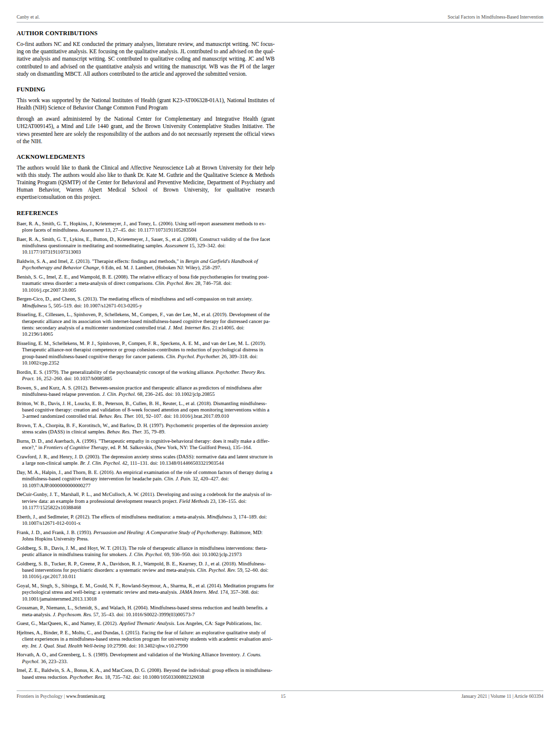Canby et al.
Social Factors in Mindfulness-Based Intervention
AUTHOR CONTRIBUTIONS
Co-first authors NC and KE conducted the primary analyses, literature review, and manuscript writing. NC focusing on the quantitative analysis. KE focusing on the qualitative analysis. JL contributed to and advised on the qualitative analysis and manuscript writing. SC contributed to qualitative coding and manuscript writing. JC and WB contributed to and advised on the quantitative analysis and writing the manuscript. WB was the PI of the larger study on dismantling MBCT. All authors contributed to the article and approved the submitted version.
FUNDING
This work was supported by the National Institutes of Health (grant K23-AT006328-01A1), National Institutes of Health (NIH) Science of Behavior Change Common Fund Program
through an award administered by the National Center for Complementary and Integrative Health (grant UH2AT009145), a Mind and Life 1440 grant, and the Brown University Contemplative Studies Initiative. The views presented here are solely the responsibility of the authors and do not necessarily represent the official views of the NIH.
ACKNOWLEDGMENTS
The authors would like to thank the Clinical and Affective Neuroscience Lab at Brown University for their help with this study. The authors would also like to thank Dr. Kate M. Guthrie and the Qualitative Science & Methods Training Program (QSMTP) of the Center for Behavioral and Preventive Medicine, Department of Psychiatry and Human Behavior, Warren Alpert Medical School of Brown University, for qualitative research expertise/consultation on this project.
REFERENCES
Baer, R. A., Smith, G. T., Hopkins, J., Krietemeyer, J., and Toney, L. (2006). Using self-report assessment methods to explore facets of mindfulness. Assessment 13, 27–45. doi: 10.1177/1073191105283504
Baer, R. A., Smith, G. T., Lykins, E., Button, D., Krietemeyer, J., Sauer, S., et al. (2008). Construct validity of the five facet mindfulness questionnaire in meditating and nonmeditating samples. Assessment 15, 329–342. doi: 10.1177/1073191107313003
Baldwin, S. A., and Imel, Z. (2013). "Therapist effects: findings and methods," in Bergin and Garfield's Handbook of Psychotherapy and Behavior Change, 6 Edn, ed. M. J. Lambert, (Hoboken NJ: Wiley), 258–297.
Benish, S. G., Imel, Z. E., and Wampold, B. E. (2008). The relative efficacy of bona fide psychotherapies for treating post-traumatic stress disorder: a meta-analysis of direct comparisons. Clin. Psychol. Rev. 28, 746–758. doi: 10.1016/j.cpr.2007.10.005
Bergen-Cico, D., and Cheon, S. (2013). The mediating effects of mindfulness and self-compassion on trait anxiety. Mindfulness 5, 505–519. doi: 10.1007/s12671-013-0205-y
Bisseling, E., Cillessen, L., Spinhoven, P., Schellekens, M., Compen, F., van der Lee, M., et al. (2019). Development of the therapeutic alliance and its association with internet-based mindfulness-based cognitive therapy for distressed cancer patients: secondary analysis of a multicenter randomized controlled trial. J. Med. Internet Res. 21:e14065. doi: 10.2196/14065
Bisseling, E. M., Schellekens, M. P. J., Spinhoven, P., Compen, F. R., Speckens, A. E. M., and van der Lee, M. L. (2019). Therapeutic alliance-not therapist competence or group cohesion-contributes to reduction of psychological distress in group-based mindfulness-based cognitive therapy for cancer patients. Clin. Psychol. Psychother. 26, 309–318. doi: 10.1002/cpp.2352
Bordin, E. S. (1979). The generalizability of the psychoanalytic concept of the working alliance. Psychother. Theory Res. Pract. 16, 252–260. doi: 10.1037/h0085885
Bowen, S., and Kurz, A. S. (2012). Between-session practice and therapeutic alliance as predictors of mindfulness after mindfulness-based relapse prevention. J. Clin. Psychol. 68, 236–245. doi: 10.1002/jclp.20855
Britton, W. B., Davis, J. H., Loucks, E. B., Peterson, B., Cullen, B. H., Reuter, L., et al. (2018). Dismantling mindfulness-based cognitive therapy: creation and validation of 8-week focused attention and open monitoring interventions within a 3-armed randomized controlled trial. Behav. Res. Ther. 101, 92–107. doi: 10.1016/j.brat.2017.09.010
Brown, T. A., Chorpita, B. F., Korotitsch, W., and Barlow, D. H. (1997). Psychometric properties of the depression anxiety stress scales (DASS) in clinical samples. Behav. Res. Ther. 35, 79–89.
Burns, D. D., and Auerbach, A. (1996). "Therapeutic empathy in cognitive-behavioral therapy: does it really make a difference?," in Frontiers of Cognitive Therapy, ed. P. M. Salkovskis, (New York, NY: The Guilford Press), 135–164.
Crawford, J. R., and Henry, J. D. (2003). The depression anxiety stress scales (DASS): normative data and latent structure in a large non-clinical sample. Br. J. Clin. Psychol. 42, 111–131. doi: 10.1348/014466503321903544
Day, M. A., Halpin, J., and Thorn, B. E. (2016). An empirical examination of the role of common factors of therapy during a mindfulness-based cognitive therapy intervention for headache pain. Clin. J. Pain. 32, 420–427. doi: 10.1097/AJP.0000000000000277
DeCuir-Gunby, J. T., Marshall, P. L., and McCulloch, A. W. (2011). Developing and using a codebook for the analysis of interview data: an example from a professional development research project. Field Methods 23, 136–155. doi: 10.1177/1525822x10388468
Eberth, J., and Sedlmeier, P. (2012). The effects of mindfulness meditation: a meta-analysis. Mindfulness 3, 174–189. doi: 10.1007/s12671-012-0101-x
Frank, J. D., and Frank, J. B. (1993). Persuasion and Healing: A Comparative Study of Psychotherapy. Baltimore, MD: Johns Hopkins University Press.
Goldberg, S. B., Davis, J. M., and Hoyt, W. T. (2013). The role of therapeutic alliance in mindfulness interventions: therapeutic alliance in mindfulness training for smokers. J. Clin. Psychol. 69, 936–950. doi: 10.1002/jclp.21973
Goldberg, S. B., Tucker, R. P., Greene, P. A., Davidson, R. J., Wampold, B. E., Kearney, D. J., et al. (2018). Mindfulness-based interventions for psychiatric disorders: a systematic review and meta-analysis. Clin. Psychol. Rev. 59, 52–60. doi: 10.1016/j.cpr.2017.10.011
Goyal, M., Singh, S., Sibinga, E. M., Gould, N. F., Rowland-Seymour, A., Sharma, R., et al. (2014). Meditation programs for psychological stress and well-being: a systematic review and meta-analysis. JAMA Intern. Med. 174, 357–368. doi: 10.1001/jamainternmed.2013.13018
Grossman, P., Niemann, L., Schmidt, S., and Walach, H. (2004). Mindfulness-based stress reduction and health benefits. a meta-analysis. J. Psychosom. Res. 57, 35–43. doi: 10.1016/S0022-3999(03)00573-7
Guest, G., MacQueen, K., and Namey, E. (2012). Applied Thematic Analysis. Los Angeles, CA: Sage Publications, Inc.
Hjeltnes, A., Binder, P. E., Moltu, C., and Dundas, I. (2015). Facing the fear of failure: an explorative qualitative study of client experiences in a mindfulness-based stress reduction program for university students with academic evaluation anxiety. Int. J. Qual. Stud. Health Well-being 10:27990. doi: 10.3402/qhw.v10.27990
Horvath, A. O., and Greenberg, L. S. (1989). Development and validation of the Working Alliance Inventory. J. Couns. Psychol. 36, 223–233.
Imel, Z. E., Baldwin, S. A., Bonus, K. A., and MacCoon, D. G. (2008). Beyond the individual: group effects in mindfulness-based stress reduction. Psychother. Res. 18, 735–742. doi: 10.1080/10503300802326038
Frontiers in Psychology | www.frontiersin.org
15
January 2021 | Volume 11 | Article 603394